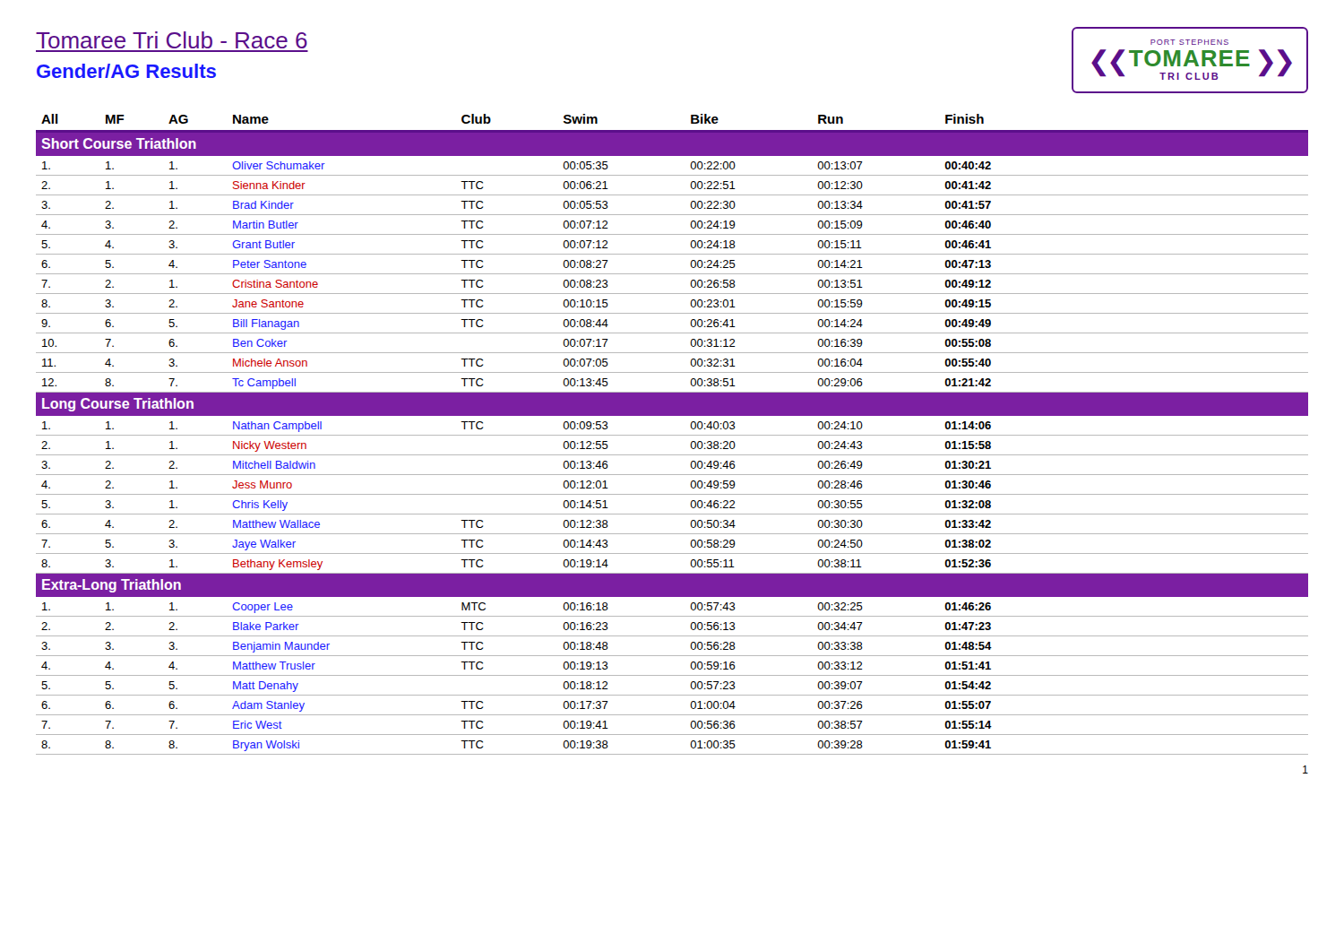Tomaree Tri Club - Race 6
Gender/AG Results
❮❮
PORT STEPHENS
TOMAREE
TRI CLUB
❯❯
| All | MF | AG | Name | Club | Swim | Bike | Run | Finish | |
| --- | --- | --- | --- | --- | --- | --- | --- | --- | --- |
| Short Course Triathlon |
| 1. | 1. | 1. | Oliver Schumaker | | 00:05:35 | 00:22:00 | 00:13:07 | 00:40:42 | |
| 2. | 1. | 1. | Sienna Kinder | TTC | 00:06:21 | 00:22:51 | 00:12:30 | 00:41:42 | |
| 3. | 2. | 1. | Brad Kinder | TTC | 00:05:53 | 00:22:30 | 00:13:34 | 00:41:57 | |
| 4. | 3. | 2. | Martin Butler | TTC | 00:07:12 | 00:24:19 | 00:15:09 | 00:46:40 | |
| 5. | 4. | 3. | Grant Butler | TTC | 00:07:12 | 00:24:18 | 00:15:11 | 00:46:41 | |
| 6. | 5. | 4. | Peter Santone | TTC | 00:08:27 | 00:24:25 | 00:14:21 | 00:47:13 | |
| 7. | 2. | 1. | Cristina Santone | TTC | 00:08:23 | 00:26:58 | 00:13:51 | 00:49:12 | |
| 8. | 3. | 2. | Jane Santone | TTC | 00:10:15 | 00:23:01 | 00:15:59 | 00:49:15 | |
| 9. | 6. | 5. | Bill Flanagan | TTC | 00:08:44 | 00:26:41 | 00:14:24 | 00:49:49 | |
| 10. | 7. | 6. | Ben Coker | | 00:07:17 | 00:31:12 | 00:16:39 | 00:55:08 | |
| 11. | 4. | 3. | Michele Anson | TTC | 00:07:05 | 00:32:31 | 00:16:04 | 00:55:40 | |
| 12. | 8. | 7. | Tc Campbell | TTC | 00:13:45 | 00:38:51 | 00:29:06 | 01:21:42 | |
| Long Course Triathlon |
| 1. | 1. | 1. | Nathan Campbell | TTC | 00:09:53 | 00:40:03 | 00:24:10 | 01:14:06 | |
| 2. | 1. | 1. | Nicky Western | | 00:12:55 | 00:38:20 | 00:24:43 | 01:15:58 | |
| 3. | 2. | 2. | Mitchell Baldwin | | 00:13:46 | 00:49:46 | 00:26:49 | 01:30:21 | |
| 4. | 2. | 1. | Jess Munro | | 00:12:01 | 00:49:59 | 00:28:46 | 01:30:46 | |
| 5. | 3. | 1. | Chris Kelly | | 00:14:51 | 00:46:22 | 00:30:55 | 01:32:08 | |
| 6. | 4. | 2. | Matthew Wallace | TTC | 00:12:38 | 00:50:34 | 00:30:30 | 01:33:42 | |
| 7. | 5. | 3. | Jaye Walker | TTC | 00:14:43 | 00:58:29 | 00:24:50 | 01:38:02 | |
| 8. | 3. | 1. | Bethany Kemsley | TTC | 00:19:14 | 00:55:11 | 00:38:11 | 01:52:36 | |
| Extra-Long Triathlon |
| 1. | 1. | 1. | Cooper Lee | MTC | 00:16:18 | 00:57:43 | 00:32:25 | 01:46:26 | |
| 2. | 2. | 2. | Blake Parker | TTC | 00:16:23 | 00:56:13 | 00:34:47 | 01:47:23 | |
| 3. | 3. | 3. | Benjamin Maunder | TTC | 00:18:48 | 00:56:28 | 00:33:38 | 01:48:54 | |
| 4. | 4. | 4. | Matthew Trusler | TTC | 00:19:13 | 00:59:16 | 00:33:12 | 01:51:41 | |
| 5. | 5. | 5. | Matt Denahy | | 00:18:12 | 00:57:23 | 00:39:07 | 01:54:42 | |
| 6. | 6. | 6. | Adam Stanley | TTC | 00:17:37 | 01:00:04 | 00:37:26 | 01:55:07 | |
| 7. | 7. | 7. | Eric West | TTC | 00:19:41 | 00:56:36 | 00:38:57 | 01:55:14 | |
| 8. | 8. | 8. | Bryan Wolski | TTC | 00:19:38 | 01:00:35 | 00:39:28 | 01:59:41 | |
1